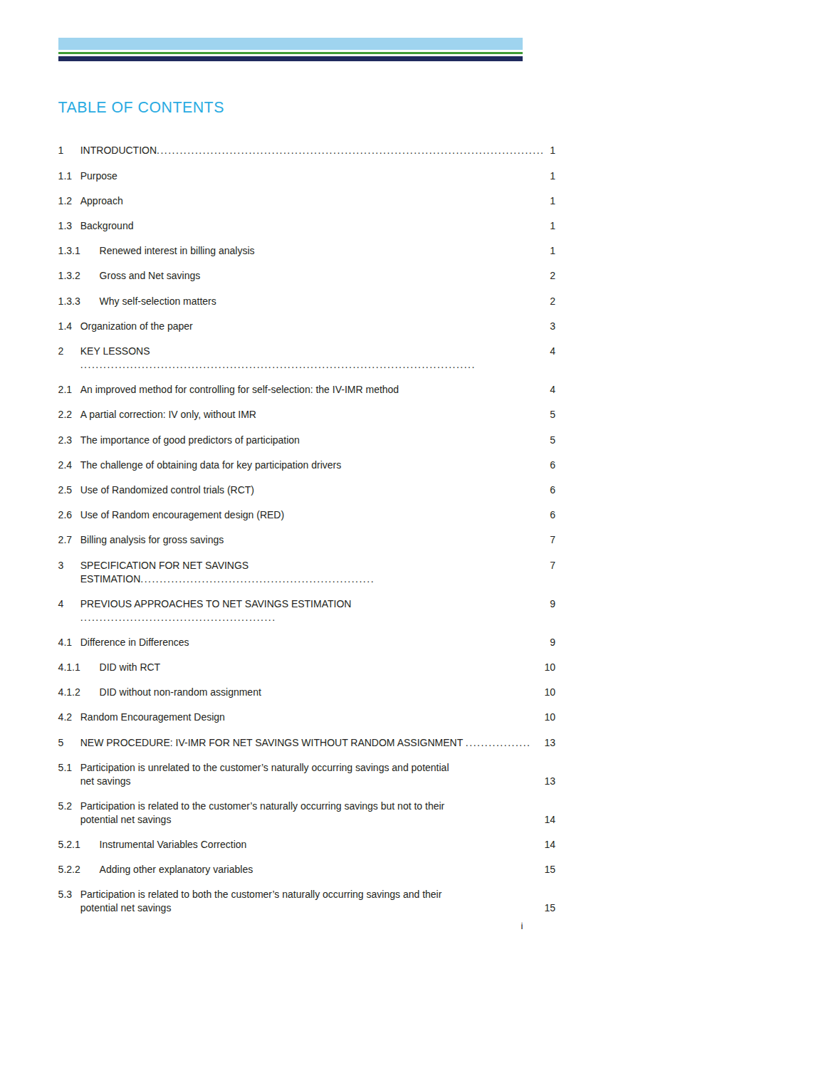TABLE OF CONTENTS
| 1 | INTRODUCTION ..................................................................................................... | 1 |
| 1.1 | Purpose | 1 |
| 1.2 | Approach | 1 |
| 1.3 | Background | 1 |
| 1.3.1 | Renewed interest in billing analysis | 1 |
| 1.3.2 | Gross and Net savings | 2 |
| 1.3.3 | Why self-selection matters | 2 |
| 1.4 | Organization of the paper | 3 |
| 2 | KEY LESSONS ....................................................................................................... | 4 |
| 2.1 | An improved method for controlling for self-selection: the IV-IMR method | 4 |
| 2.2 | A partial correction: IV only, without IMR | 5 |
| 2.3 | The importance of good predictors of participation | 5 |
| 2.4 | The challenge of obtaining data for key participation drivers | 6 |
| 2.5 | Use of Randomized control trials (RCT) | 6 |
| 2.6 | Use of Random encouragement design (RED) | 6 |
| 2.7 | Billing analysis for gross savings | 7 |
| 3 | SPECIFICATION FOR NET SAVINGS ESTIMATION ............................................................. | 7 |
| 4 | PREVIOUS APPROACHES TO NET SAVINGS ESTIMATION ................................................... | 9 |
| 4.1 | Difference in Differences | 9 |
| 4.1.1 | DID with RCT | 10 |
| 4.1.2 | DID without non-random assignment | 10 |
| 4.2 | Random Encouragement Design | 10 |
| 5 | NEW PROCEDURE: IV-IMR FOR NET SAVINGS WITHOUT RANDOM ASSIGNMENT ................. | 13 |
| 5.1 | Participation is unrelated to the customer’s naturally occurring savings and potential net savings | 13 |
| 5.2 | Participation is related to the customer’s naturally occurring savings but not to their potential net savings | 14 |
| 5.2.1 | Instrumental Variables Correction | 14 |
| 5.2.2 | Adding other explanatory variables | 15 |
| 5.3 | Participation is related to both the customer’s naturally occurring savings and their potential net savings | 15 |
i